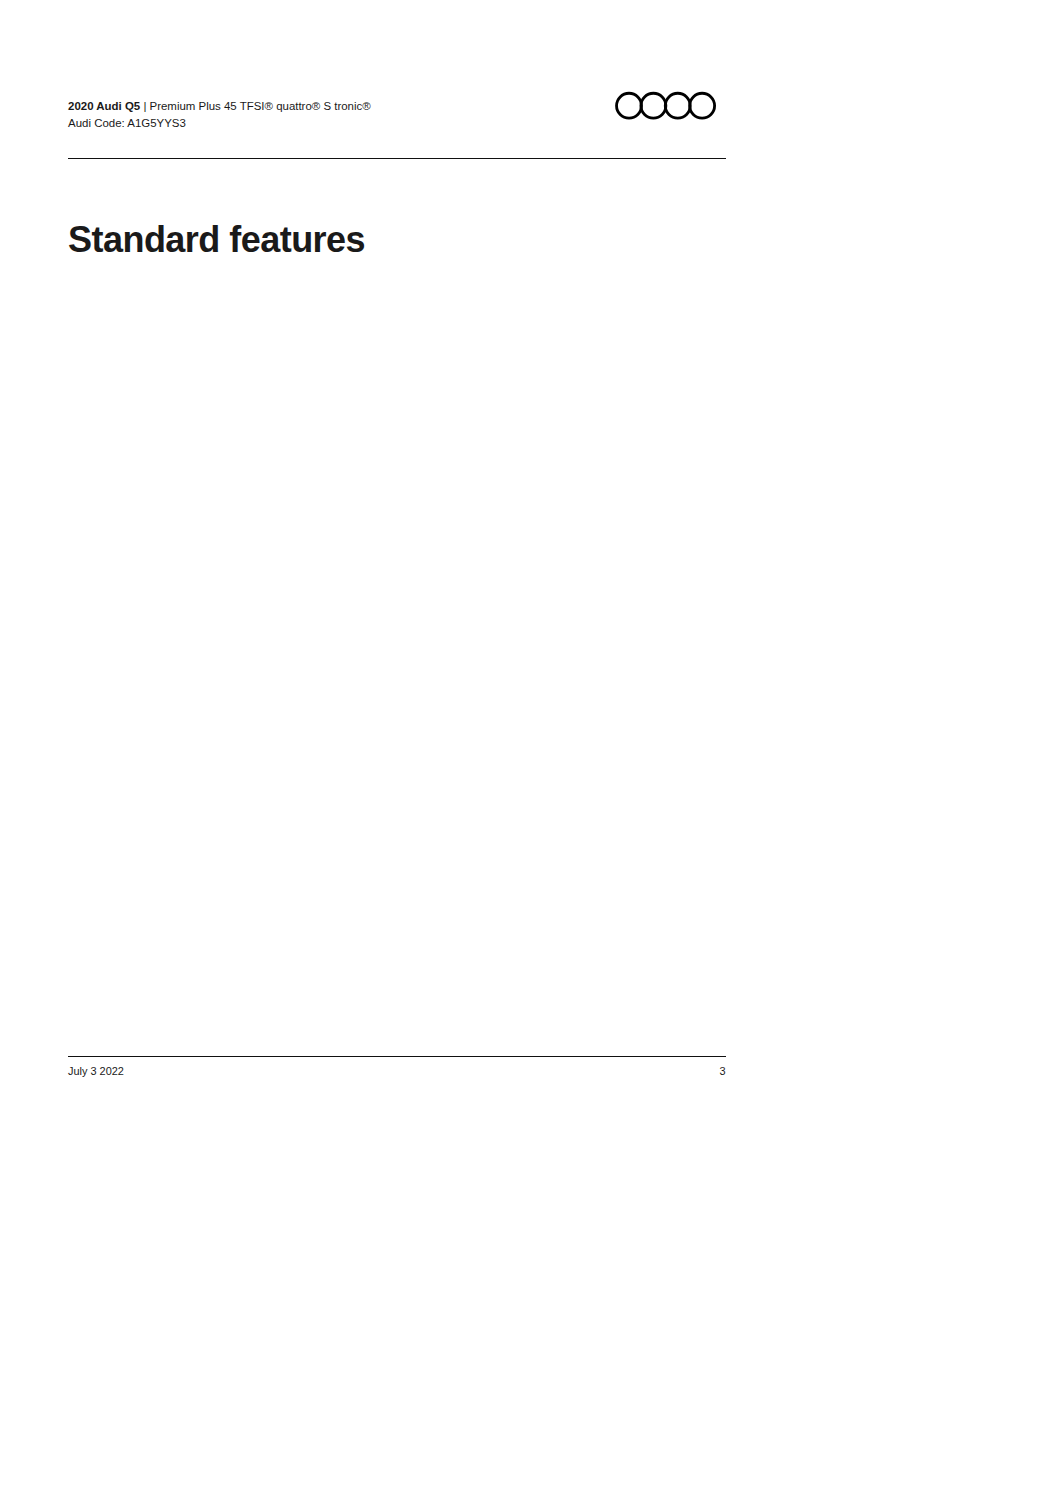2020 Audi Q5 | Premium Plus 45 TFSI® quattro® S tronic®
Audi Code: A1G5YYS3
Standard features
July 3 2022 3